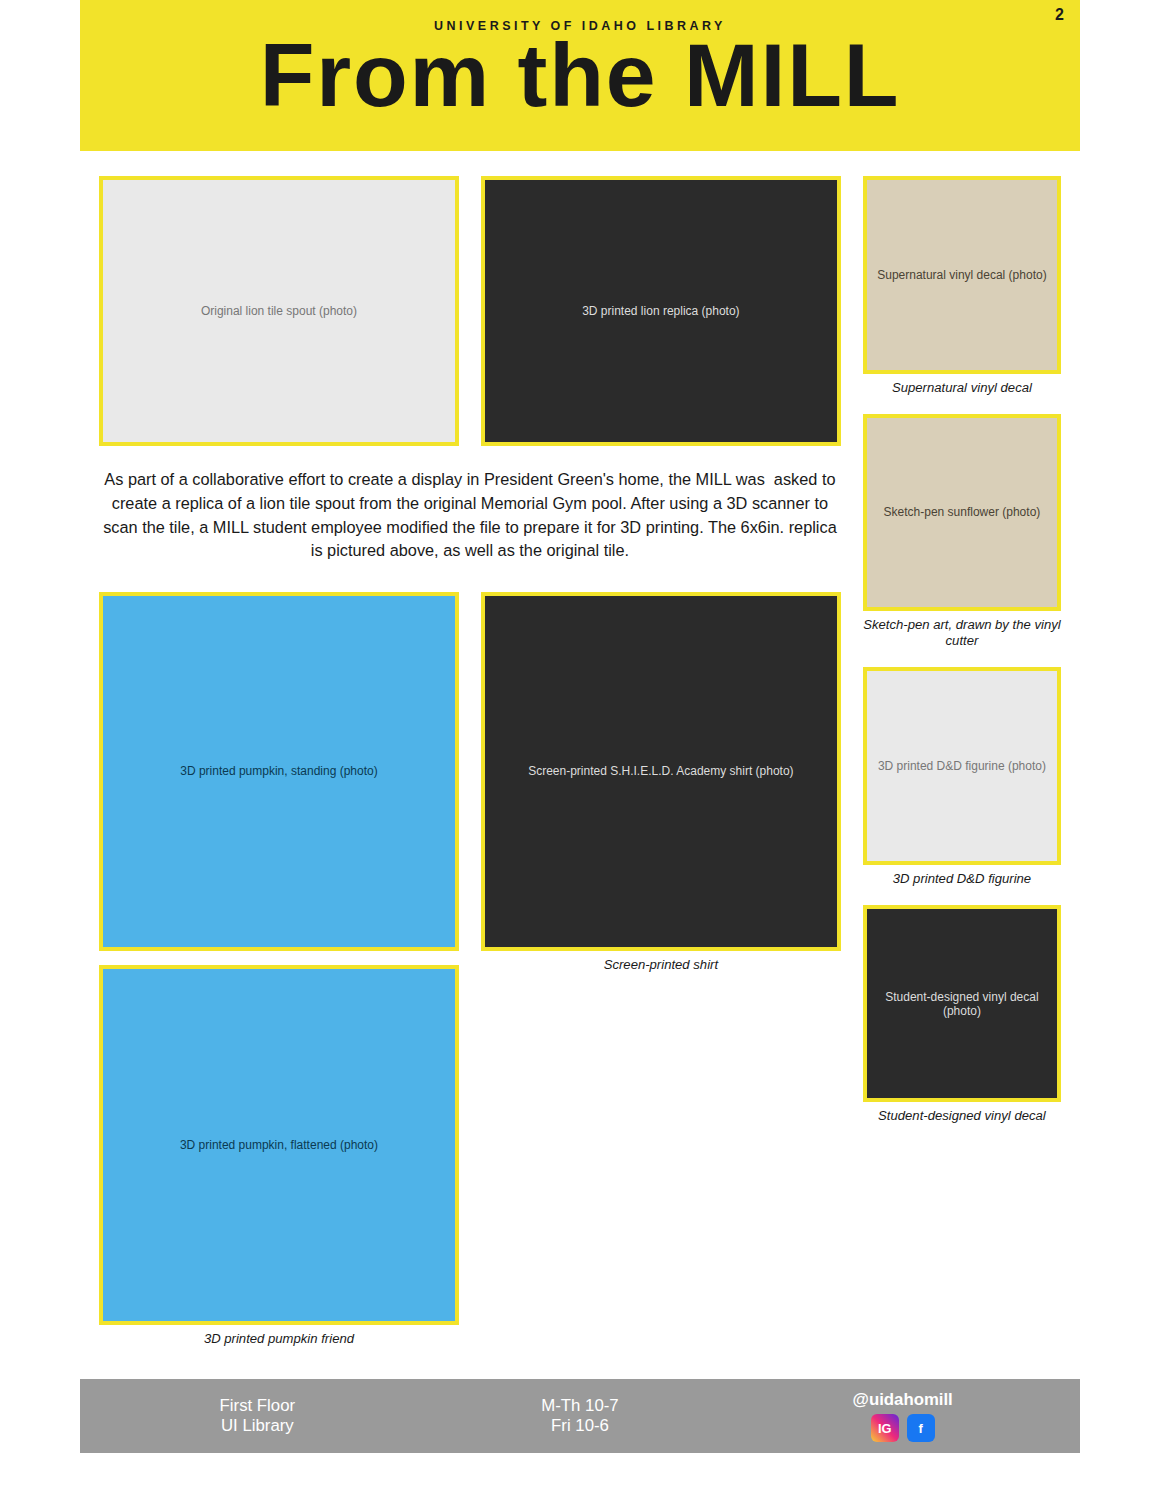2
University of Idaho Library
From the MILL
Original lion tile spout (photo)
3D printed lion replica (photo)
Supernatural vinyl decal (photo)
Supernatural vinyl decal
Sketch-pen sunflower (photo)
Sketch-pen art, drawn by the vinyl cutter
3D printed D&D figurine (photo)
3D printed D&D figurine
Student-designed vinyl decal (photo)
Student-designed vinyl decal
As part of a collaborative effort to create a display in President Green's home, the MILL was asked to create a replica of a lion tile spout from the original Memorial Gym pool. After using a 3D scanner to scan the tile, a MILL student employee modified the file to prepare it for 3D printing. The 6x6in. replica is pictured above, as well as the original tile.
3D printed pumpkin, standing (photo)
3D printed pumpkin, flattened (photo)
3D printed pumpkin friend
Screen-printed S.H.I.E.L.D. Academy shirt (photo)
Screen-printed shirt
First Floor
UI Library
M-Th 10-7
Fri 10-6
@uidahomill IG f